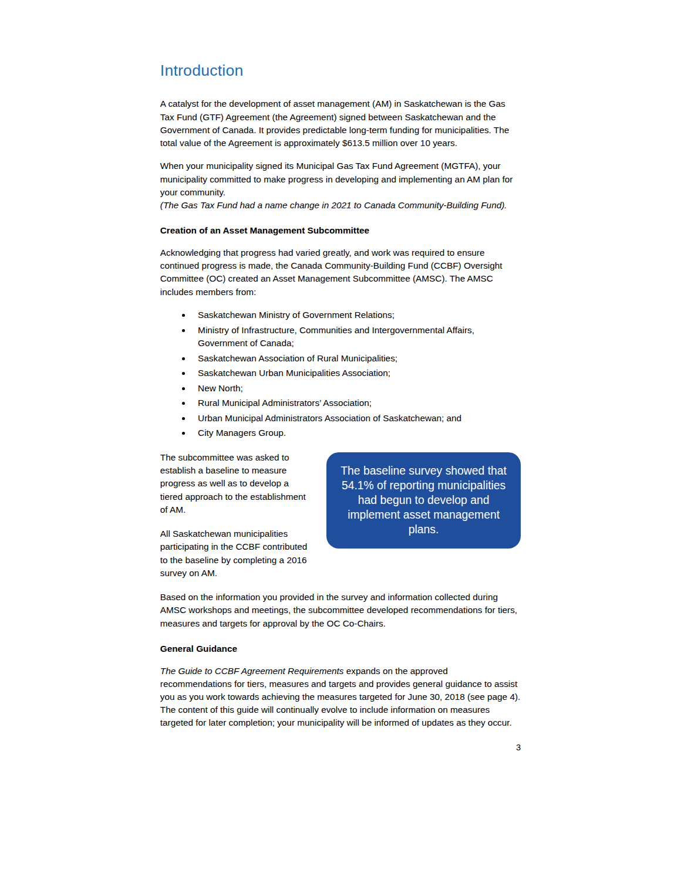Introduction
A catalyst for the development of asset management (AM) in Saskatchewan is the Gas Tax Fund (GTF) Agreement (the Agreement) signed between Saskatchewan and the Government of Canada. It provides predictable long-term funding for municipalities. The total value of the Agreement is approximately $613.5 million over 10 years.
When your municipality signed its Municipal Gas Tax Fund Agreement (MGTFA), your municipality committed to make progress in developing and implementing an AM plan for your community.
(The Gas Tax Fund had a name change in 2021 to Canada Community-Building Fund).
Creation of an Asset Management Subcommittee
Acknowledging that progress had varied greatly, and work was required to ensure continued progress is made, the Canada Community-Building Fund (CCBF) Oversight Committee (OC) created an Asset Management Subcommittee (AMSC). The AMSC includes members from:
Saskatchewan Ministry of Government Relations;
Ministry of Infrastructure, Communities and Intergovernmental Affairs, Government of Canada;
Saskatchewan Association of Rural Municipalities;
Saskatchewan Urban Municipalities Association;
New North;
Rural Municipal Administrators’ Association;
Urban Municipal Administrators Association of Saskatchewan; and
City Managers Group.
The baseline survey showed that 54.1% of reporting municipalities had begun to develop and implement asset management plans.
The subcommittee was asked to establish a baseline to measure progress as well as to develop a tiered approach to the establishment of AM.
All Saskatchewan municipalities participating in the CCBF contributed to the baseline by completing a 2016 survey on AM.
Based on the information you provided in the survey and information collected during AMSC workshops and meetings, the subcommittee developed recommendations for tiers, measures and targets for approval by the OC Co-Chairs.
General Guidance
The Guide to CCBF Agreement Requirements expands on the approved recommendations for tiers, measures and targets and provides general guidance to assist you as you work towards achieving the measures targeted for June 30, 2018 (see page 4). The content of this guide will continually evolve to include information on measures targeted for later completion; your municipality will be informed of updates as they occur.
3